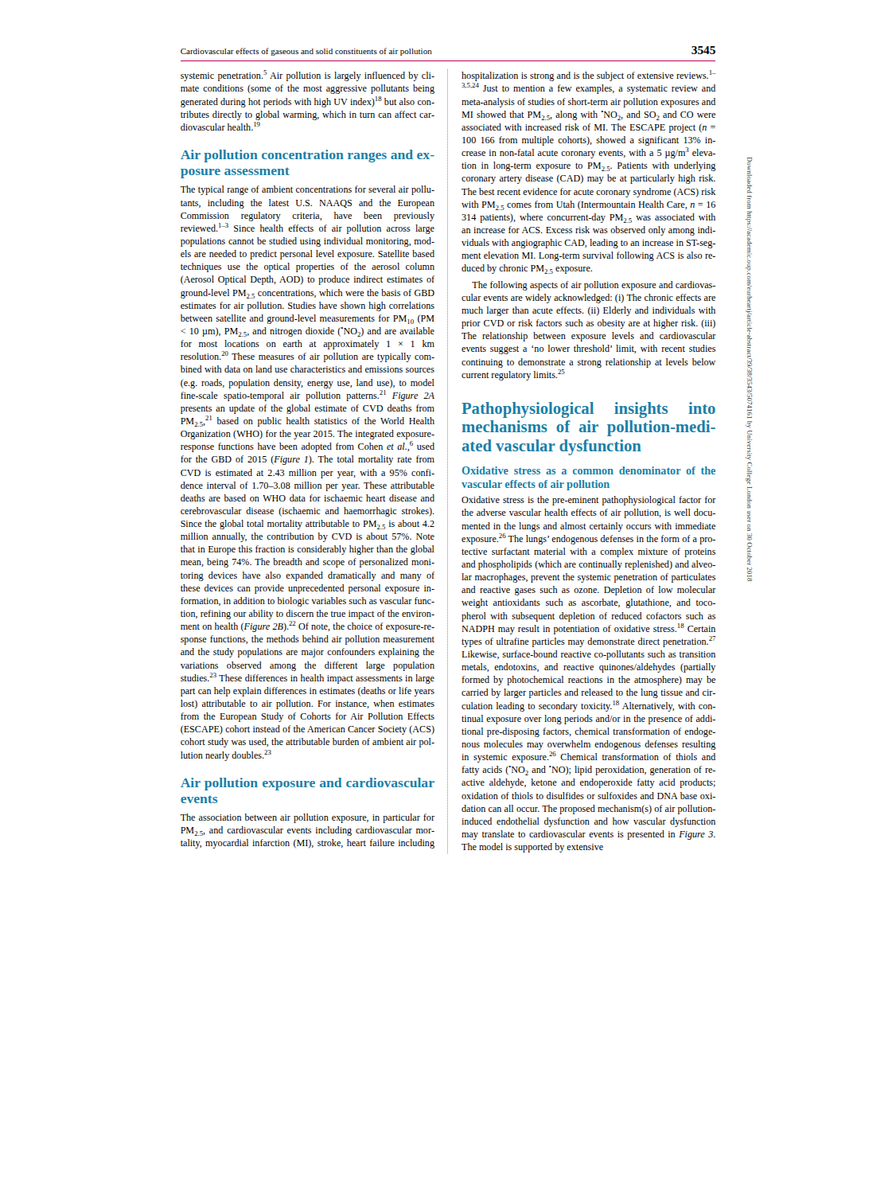Cardiovascular effects of gaseous and solid constituents of air pollution 3545
Downloaded from https://academic.oup.com/eurheartj/article-abstract/39/38/3543/5074161 by University College London user on 30 October 2018
systemic penetration.5 Air pollution is largely influenced by climate conditions (some of the most aggressive pollutants being generated during hot periods with high UV index)18 but also contributes directly to global warming, which in turn can affect cardiovascular health.19
Air pollution concentration ranges and exposure assessment
The typical range of ambient concentrations for several air pollutants, including the latest U.S. NAAQS and the European Commission regulatory criteria, have been previously reviewed.1–3 Since health effects of air pollution across large populations cannot be studied using individual monitoring, models are needed to predict personal level exposure. Satellite based techniques use the optical properties of the aerosol column (Aerosol Optical Depth, AOD) to produce indirect estimates of ground-level PM2.5 concentrations, which were the basis of GBD estimates for air pollution. Studies have shown high correlations between satellite and ground-level measurements for PM10 (PM < 10 µm), PM2.5, and nitrogen dioxide (•NO2) and are available for most locations on earth at approximately 1 × 1 km resolution.20 These measures of air pollution are typically combined with data on land use characteristics and emissions sources (e.g. roads, population density, energy use, land use), to model fine-scale spatio-temporal air pollution patterns.21 Figure 2A presents an update of the global estimate of CVD deaths from PM2.5,21 based on public health statistics of the World Health Organization (WHO) for the year 2015. The integrated exposure-response functions have been adopted from Cohen et al.,6 used for the GBD of 2015 (Figure 1). The total mortality rate from CVD is estimated at 2.43 million per year, with a 95% confidence interval of 1.70–3.08 million per year. These attributable deaths are based on WHO data for ischaemic heart disease and cerebrovascular disease (ischaemic and haemorrhagic strokes). Since the global total mortality attributable to PM2.5 is about 4.2 million annually, the contribution by CVD is about 57%. Note that in Europe this fraction is considerably higher than the global mean, being 74%. The breadth and scope of personalized monitoring devices have also expanded dramatically and many of these devices can provide unprecedented personal exposure information, in addition to biologic variables such as vascular function, refining our ability to discern the true impact of the environment on health (Figure 2B).22 Of note, the choice of exposure-response functions, the methods behind air pollution measurement and the study populations are major confounders explaining the variations observed among the different large population studies.23 These differences in health impact assessments in large part can help explain differences in estimates (deaths or life years lost) attributable to air pollution. For instance, when estimates from the European Study of Cohorts for Air Pollution Effects (ESCAPE) cohort instead of the American Cancer Society (ACS) cohort study was used, the attributable burden of ambient air pollution nearly doubles.23
Air pollution exposure and cardiovascular events
The association between air pollution exposure, in particular for PM2.5, and cardiovascular events including cardiovascular mortality, myocardial infarction (MI), stroke, heart failure including hospitalization is strong and is the subject of extensive reviews.1–3,5,24 Just to mention a few examples, a systematic review and meta-analysis of studies of short-term air pollution exposures and MI showed that PM2.5, along with •NO2, and SO2 and CO were associated with increased risk of MI. The ESCAPE project (n = 100 166 from multiple cohorts), showed a significant 13% increase in non-fatal acute coronary events, with a 5 µg/m3 elevation in long-term exposure to PM2.5. Patients with underlying coronary artery disease (CAD) may be at particularly high risk. The best recent evidence for acute coronary syndrome (ACS) risk with PM2.5 comes from Utah (Intermountain Health Care, n = 16 314 patients), where concurrent-day PM2.5 was associated with an increase for ACS. Excess risk was observed only among individuals with angiographic CAD, leading to an increase in ST-segment elevation MI. Long-term survival following ACS is also reduced by chronic PM2.5 exposure.
The following aspects of air pollution exposure and cardiovascular events are widely acknowledged: (i) The chronic effects are much larger than acute effects. (ii) Elderly and individuals with prior CVD or risk factors such as obesity are at higher risk. (iii) The relationship between exposure levels and cardiovascular events suggest a ‘no lower threshold’ limit, with recent studies continuing to demonstrate a strong relationship at levels below current regulatory limits.25
Pathophysiological insights into mechanisms of air pollution-mediated vascular dysfunction
Oxidative stress as a common denominator of the vascular effects of air pollution
Oxidative stress is the pre-eminent pathophysiological factor for the adverse vascular health effects of air pollution, is well documented in the lungs and almost certainly occurs with immediate exposure.26 The lungs’ endogenous defenses in the form of a protective surfactant material with a complex mixture of proteins and phospholipids (which are continually replenished) and alveolar macrophages, prevent the systemic penetration of particulates and reactive gases such as ozone. Depletion of low molecular weight antioxidants such as ascorbate, glutathione, and tocopherol with subsequent depletion of reduced cofactors such as NADPH may result in potentiation of oxidative stress.18 Certain types of ultrafine particles may demonstrate direct penetration.27 Likewise, surface-bound reactive co-pollutants such as transition metals, endotoxins, and reactive quinones/aldehydes (partially formed by photochemical reactions in the atmosphere) may be carried by larger particles and released to the lung tissue and circulation leading to secondary toxicity.18 Alternatively, with continual exposure over long periods and/or in the presence of additional pre-disposing factors, chemical transformation of endogenous molecules may overwhelm endogenous defenses resulting in systemic exposure.26 Chemical transformation of thiols and fatty acids (•NO2 and •NO); lipid peroxidation, generation of reactive aldehyde, ketone and endoperoxide fatty acid products; oxidation of thiols to disulfides or sulfoxides and DNA base oxidation can all occur. The proposed mechanism(s) of air pollution-induced endothelial dysfunction and how vascular dysfunction may translate to cardiovascular events is presented in Figure 3. The model is supported by extensive